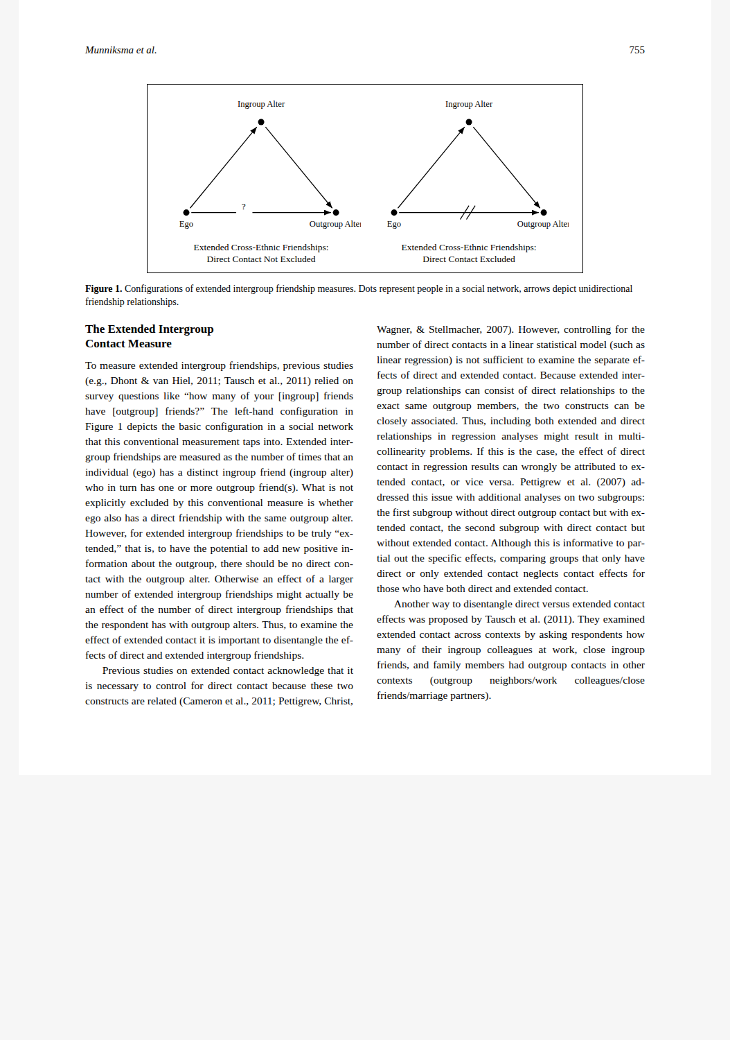Munniksma et al. 755
Ingroup Alter ? Ego Outgroup Alter
Ingroup Alter Ego Outgroup Alter
Extended Cross-Ethnic Friendships:
Direct Contact Not Excluded
Extended Cross-Ethnic Friendships:
Direct Contact Excluded
Figure 1. Configurations of extended intergroup friendship measures. Dots represent people in a social network, arrows depict unidirectional friendship relationships.
The Extended Intergroup
Contact Measure
To measure extended intergroup friendships, previous studies (e.g., Dhont & van Hiel, 2011; Tausch et al., 2011) relied on survey questions like “how many of your [ingroup] friends have [outgroup] friends?” The left-hand configuration in Figure 1 depicts the basic configuration in a social network that this conventional measurement taps into. Extended intergroup friendships are measured as the number of times that an individual (ego) has a distinct ingroup friend (ingroup alter) who in turn has one or more outgroup friend(s). What is not explicitly excluded by this conventional measure is whether ego also has a direct friendship with the same outgroup alter. However, for extended intergroup friendships to be truly “extended,” that is, to have the potential to add new positive information about the outgroup, there should be no direct contact with the outgroup alter. Otherwise an effect of a larger number of extended intergroup friendships might actually be an effect of the number of direct intergroup friendships that the respondent has with outgroup alters. Thus, to examine the effect of extended contact it is important to disentangle the effects of direct and extended intergroup friendships.
Previous studies on extended contact acknowledge that it is necessary to control for direct contact because these two constructs are related (Cameron et al., 2011; Pettigrew, Christ, Wagner, & Stellmacher, 2007). However, controlling for the number of direct contacts in a linear statistical model (such as linear regression) is not sufficient to examine the separate effects of direct and extended contact. Because extended intergroup relationships can consist of direct relationships to the exact same outgroup members, the two constructs can be closely associated. Thus, including both extended and direct relationships in regression analyses might result in multicollinearity problems. If this is the case, the effect of direct contact in regression results can wrongly be attributed to extended contact, or vice versa. Pettigrew et al. (2007) addressed this issue with additional analyses on two subgroups: the first subgroup without direct outgroup contact but with extended contact, the second subgroup with direct contact but without extended contact. Although this is informative to partial out the specific effects, comparing groups that only have direct or only extended contact neglects contact effects for those who have both direct and extended contact.
Another way to disentangle direct versus extended contact effects was proposed by Tausch et al. (2011). They examined extended contact across contexts by asking respondents how many of their ingroup colleagues at work, close ingroup friends, and family members had outgroup contacts in other contexts (outgroup neighbors/work colleagues/close friends/marriage partners).